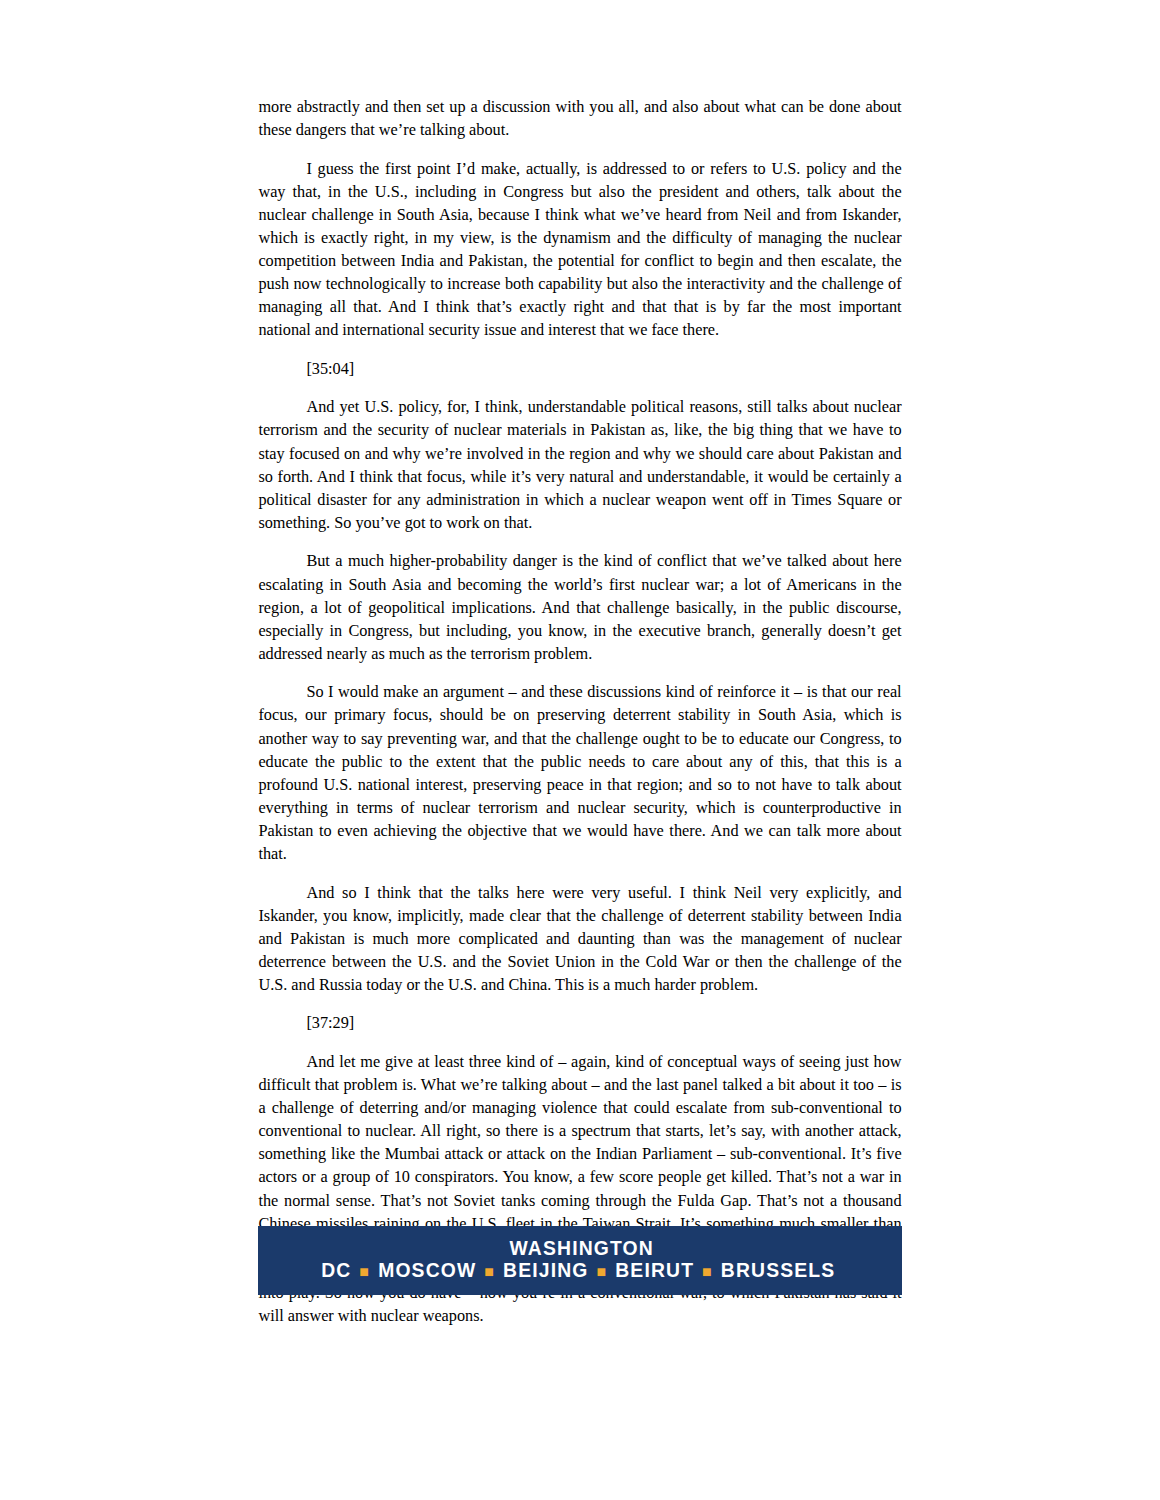more abstractly and then set up a discussion with you all, and also about what can be done about these dangers that we’re talking about.
I guess the first point I’d make, actually, is addressed to or refers to U.S. policy and the way that, in the U.S., including in Congress but also the president and others, talk about the nuclear challenge in South Asia, because I think what we’ve heard from Neil and from Iskander, which is exactly right, in my view, is the dynamism and the difficulty of managing the nuclear competition between India and Pakistan, the potential for conflict to begin and then escalate, the push now technologically to increase both capability but also the interactivity and the challenge of managing all that. And I think that’s exactly right and that that is by far the most important national and international security issue and interest that we face there.
[35:04]
And yet U.S. policy, for, I think, understandable political reasons, still talks about nuclear terrorism and the security of nuclear materials in Pakistan as, like, the big thing that we have to stay focused on and why we’re involved in the region and why we should care about Pakistan and so forth. And I think that focus, while it’s very natural and understandable, it would be certainly a political disaster for any administration in which a nuclear weapon went off in Times Square or something. So you’ve got to work on that.
But a much higher-probability danger is the kind of conflict that we’ve talked about here escalating in South Asia and becoming the world’s first nuclear war; a lot of Americans in the region, a lot of geopolitical implications. And that challenge basically, in the public discourse, especially in Congress, but including, you know, in the executive branch, generally doesn’t get addressed nearly as much as the terrorism problem.
So I would make an argument – and these discussions kind of reinforce it – is that our real focus, our primary focus, should be on preserving deterrent stability in South Asia, which is another way to say preventing war, and that the challenge ought to be to educate our Congress, to educate the public to the extent that the public needs to care about any of this, that this is a profound U.S. national interest, preserving peace in that region; and so to not have to talk about everything in terms of nuclear terrorism and nuclear security, which is counterproductive in Pakistan to even achieving the objective that we would have there. And we can talk more about that.
And so I think that the talks here were very useful. I think Neil very explicitly, and Iskander, you know, implicitly, made clear that the challenge of deterrent stability between India and Pakistan is much more complicated and daunting than was the management of nuclear deterrence between the U.S. and the Soviet Union in the Cold War or then the challenge of the U.S. and Russia today or the U.S. and China. This is a much harder problem.
[37:29]
And let me give at least three kind of – again, kind of conceptual ways of seeing just how difficult that problem is. What we’re talking about – and the last panel talked a bit about it too – is a challenge of deterring and/or managing violence that could escalate from sub-conventional to conventional to nuclear. All right, so there is a spectrum that starts, let’s say, with another attack, something like the Mumbai attack or attack on the Indian Parliament – sub-conventional. It’s five actors or a group of 10 conspirators. You know, a few score people get killed. That’s not a war in the normal sense. That’s not Soviet tanks coming through the Fulda Gap. That’s not a thousand Chinese missiles raining on the U.S. fleet in the Taiwan Strait. It’s something much smaller than that. But, for reasons that Neil alluded to, where India then needs to make a response or may make a response or Pakistan may think it will make a response to bring a conventional military force into play. So now you do have – now you’re in a conventional war, to which Pakistan has said it will answer with nuclear weapons.
WASHINGTON DC■MOSCOW■BEIJING■BEIRUT■BRUSSELS